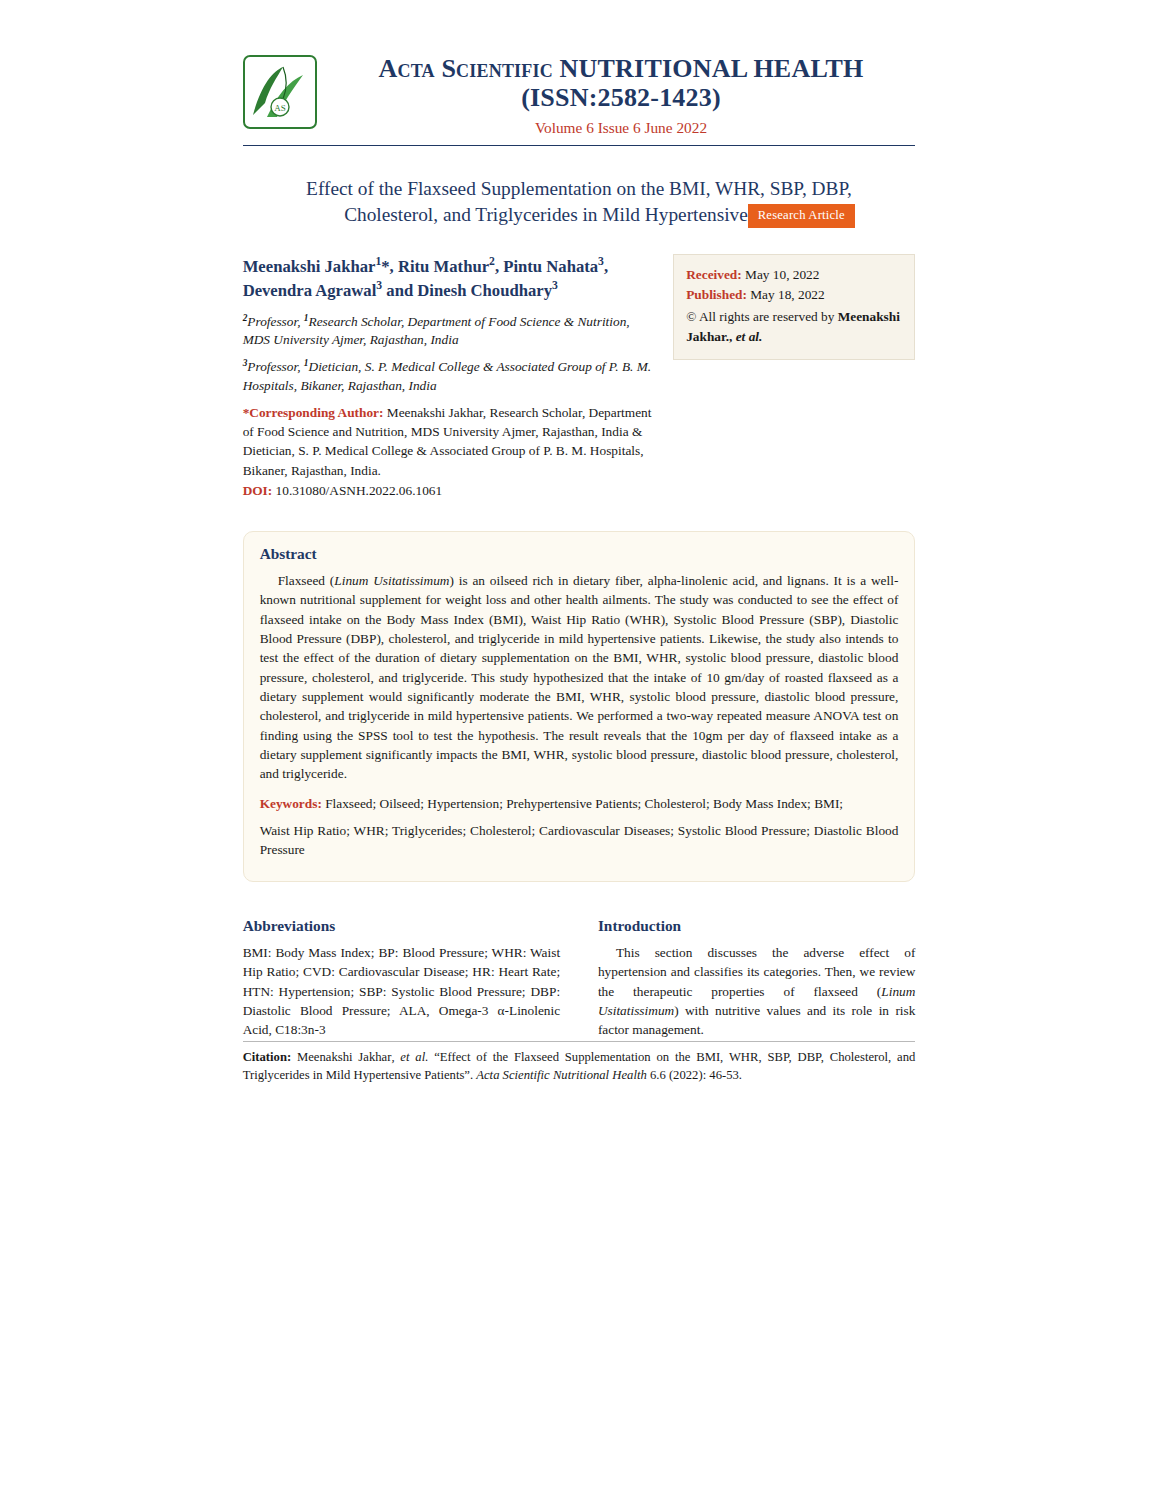AS
Acta Scientific NUTRITIONAL HEALTH (ISSN:2582-1423)
Volume 6 Issue 6 June 2022
Research Article
Effect of the Flaxseed Supplementation on the BMI, WHR, SBP, DBP,
Cholesterol, and Triglycerides in Mild Hypertensive Patients
Meenakshi Jakhar1*, Ritu Mathur2, Pintu Nahata3, Devendra Agrawal3 and Dinesh Choudhary3
2Professor, 1Research Scholar, Department of Food Science & Nutrition, MDS University Ajmer, Rajasthan, India
3Professor, 1Dietician, S. P. Medical College & Associated Group of P. B. M. Hospitals, Bikaner, Rajasthan, India
*Corresponding Author: Meenakshi Jakhar, Research Scholar, Department of Food Science and Nutrition, MDS University Ajmer, Rajasthan, India & Dietician, S. P. Medical College & Associated Group of P. B. M. Hospitals, Bikaner, Rajasthan, India.
DOI: 10.31080/ASNH.2022.06.1061
Received: May 10, 2022
Published: May 18, 2022
© All rights are reserved by Meenakshi Jakhar., et al.
Abstract
Flaxseed (Linum Usitatissimum) is an oilseed rich in dietary fiber, alpha-linolenic acid, and lignans. It is a well-known nutritional supplement for weight loss and other health ailments. The study was conducted to see the effect of flaxseed intake on the Body Mass Index (BMI), Waist Hip Ratio (WHR), Systolic Blood Pressure (SBP), Diastolic Blood Pressure (DBP), cholesterol, and triglyceride in mild hypertensive patients. Likewise, the study also intends to test the effect of the duration of dietary supplementation on the BMI, WHR, systolic blood pressure, diastolic blood pressure, cholesterol, and triglyceride. This study hypothesized that the intake of 10 gm/day of roasted flaxseed as a dietary supplement would significantly moderate the BMI, WHR, systolic blood pressure, diastolic blood pressure, cholesterol, and triglyceride in mild hypertensive patients. We performed a two-way repeated measure ANOVA test on finding using the SPSS tool to test the hypothesis. The result reveals that the 10gm per day of flaxseed intake as a dietary supplement significantly impacts the BMI, WHR, systolic blood pressure, diastolic blood pressure, cholesterol, and triglyceride.
Keywords: Flaxseed; Oilseed; Hypertension; Prehypertensive Patients; Cholesterol; Body Mass Index; BMI;
Waist Hip Ratio; WHR; Triglycerides; Cholesterol; Cardiovascular Diseases; Systolic Blood Pressure; Diastolic Blood Pressure
Abbreviations
BMI: Body Mass Index; BP: Blood Pressure; WHR: Waist Hip Ratio; CVD: Cardiovascular Disease; HR: Heart Rate; HTN: Hypertension; SBP: Systolic Blood Pressure; DBP: Diastolic Blood Pressure; ALA, Omega-3 α-Linolenic Acid, C18:3n-3
Introduction
This section discusses the adverse effect of hypertension and classifies its categories. Then, we review the therapeutic properties of flaxseed (Linum Usitatissimum) with nutritive values and its role in risk factor management.
Citation: Meenakshi Jakhar, et al. “Effect of the Flaxseed Supplementation on the BMI, WHR, SBP, DBP, Cholesterol, and Triglycerides in Mild Hypertensive Patients”. Acta Scientific Nutritional Health 6.6 (2022): 46-53.